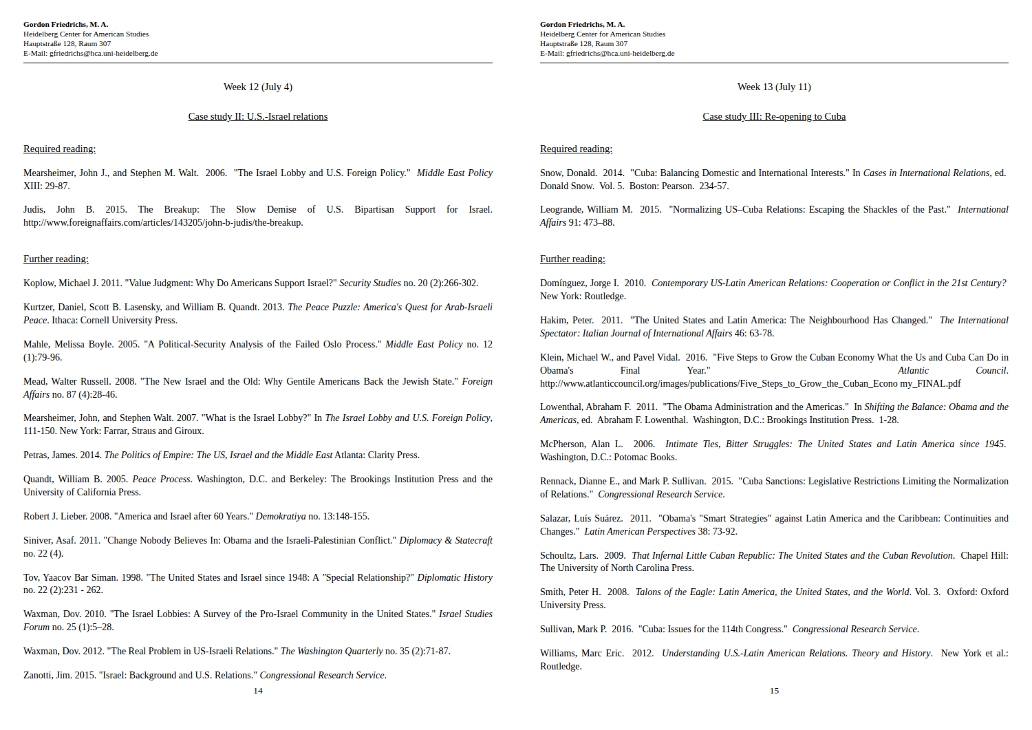Gordon Friedrichs, M. A.
Heidelberg Center for American Studies
Hauptstraße 128, Raum 307
E-Mail: gfriedrichs@hca.uni-heidelberg.de
Week 12 (July 4)
Case study II: U.S.-Israel relations
Required reading:
Mearsheimer, John J., and Stephen M. Walt. 2006. "The Israel Lobby and U.S. Foreign Policy." Middle East Policy XIII: 29-87.
Judis, John B. 2015. The Breakup: The Slow Demise of U.S. Bipartisan Support for Israel. http://www.foreignaffairs.com/articles/143205/john-b-judis/the-breakup.
Further reading:
Koplow, Michael J. 2011. "Value Judgment: Why Do Americans Support Israel?" Security Studies no. 20 (2):266-302.
Kurtzer, Daniel, Scott B. Lasensky, and William B. Quandt. 2013. The Peace Puzzle: America's Quest for Arab-Israeli Peace. Ithaca: Cornell University Press.
Mahle, Melissa Boyle. 2005. "A Political-Security Analysis of the Failed Oslo Process." Middle East Policy no. 12 (1):79-96.
Mead, Walter Russell. 2008. "The New Israel and the Old: Why Gentile Americans Back the Jewish State." Foreign Affairs no. 87 (4):28-46.
Mearsheimer, John, and Stephen Walt. 2007. "What is the Israel Lobby?" In The Israel Lobby and U.S. Foreign Policy, 111-150. New York: Farrar, Straus and Giroux.
Petras, James. 2014. The Politics of Empire: The US, Israel and the Middle East Atlanta: Clarity Press.
Quandt, William B. 2005. Peace Process. Washington, D.C. and Berkeley: The Brookings Institution Press and the University of California Press.
Robert J. Lieber. 2008. "America and Israel after 60 Years." Demokratiya no. 13:148-155.
Siniver, Asaf. 2011. "Change Nobody Believes In: Obama and the Israeli-Palestinian Conflict." Diplomacy & Statecraft no. 22 (4).
Tov, Yaacov Bar Siman. 1998. "The United States and Israel since 1948: A "Special Relationship?" Diplomatic History no. 22 (2):231 - 262.
Waxman, Dov. 2010. "The Israel Lobbies: A Survey of the Pro-Israel Community in the United States." Israel Studies Forum no. 25 (1):5–28.
Waxman, Dov. 2012. "The Real Problem in US-Israeli Relations." The Washington Quarterly no. 35 (2):71-87.
Zanotti, Jim. 2015. "Israel: Background and U.S. Relations." Congressional Research Service.
14
Gordon Friedrichs, M. A.
Heidelberg Center for American Studies
Hauptstraße 128, Raum 307
E-Mail: gfriedrichs@hca.uni-heidelberg.de
Week 13 (July 11)
Case study III: Re-opening to Cuba
Required reading:
Snow, Donald. 2014. "Cuba: Balancing Domestic and International Interests." In Cases in International Relations, ed. Donald Snow. Vol. 5. Boston: Pearson. 234-57.
Leogrande, William M. 2015. "Normalizing US–Cuba Relations: Escaping the Shackles of the Past." International Affairs 91: 473–88.
Further reading:
Domínguez, Jorge I. 2010. Contemporary US-Latin American Relations: Cooperation or Conflict in the 21st Century? New York: Routledge.
Hakim, Peter. 2011. "The United States and Latin America: The Neighbourhood Has Changed." The International Spectator: Italian Journal of International Affairs 46: 63-78.
Klein, Michael W., and Pavel Vidal. 2016. "Five Steps to Grow the Cuban Economy What the Us and Cuba Can Do in Obama's Final Year." Atlantic Council. http://www.atlanticcouncil.org/images/publications/Five_Steps_to_Grow_the_Cuban_Econo my_FINAL.pdf
Lowenthal, Abraham F. 2011. "The Obama Administration and the Americas." In Shifting the Balance: Obama and the Americas, ed. Abraham F. Lowenthal. Washington, D.C.: Brookings Institution Press. 1-28.
McPherson, Alan L. 2006. Intimate Ties, Bitter Struggles: The United States and Latin America since 1945. Washington, D.C.: Potomac Books.
Rennack, Dianne E., and Mark P. Sullivan. 2015. "Cuba Sanctions: Legislative Restrictions Limiting the Normalization of Relations." Congressional Research Service.
Salazar, Luís Suárez. 2011. "Obama's "Smart Strategies" against Latin America and the Caribbean: Continuities and Changes." Latin American Perspectives 38: 73-92.
Schoultz, Lars. 2009. That Infernal Little Cuban Republic: The United States and the Cuban Revolution. Chapel Hill: The University of North Carolina Press.
Smith, Peter H. 2008. Talons of the Eagle: Latin America, the United States, and the World. Vol. 3. Oxford: Oxford University Press.
Sullivan, Mark P. 2016. "Cuba: Issues for the 114th Congress." Congressional Research Service.
Williams, Marc Eric. 2012. Understanding U.S.-Latin American Relations. Theory and History. New York et al.: Routledge.
15